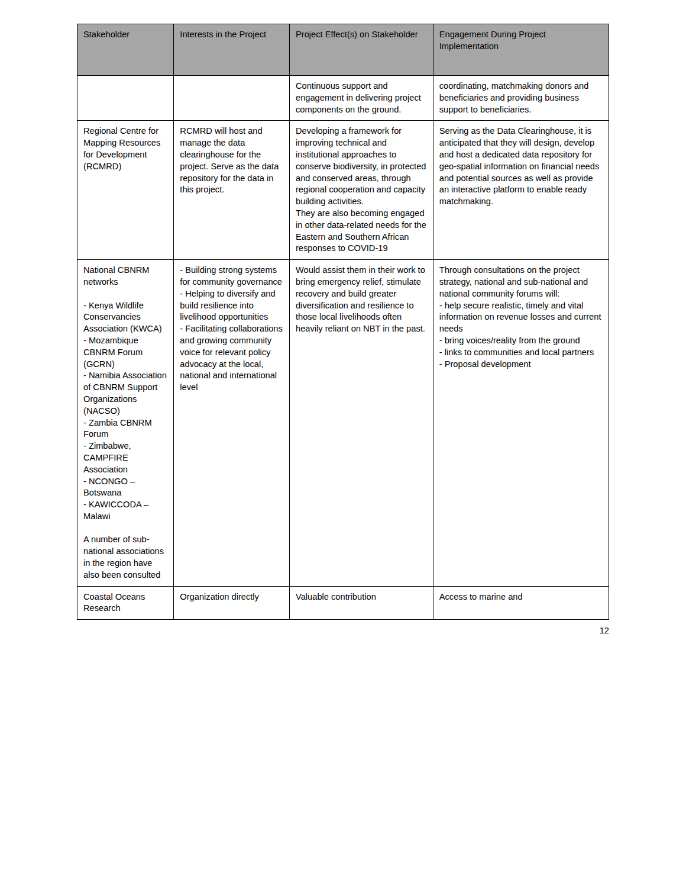| Stakeholder | Interests in the Project | Project Effect(s) on Stakeholder | Engagement During Project Implementation |
| --- | --- | --- | --- |
| | | Continuous support and engagement in delivering project components on the ground. | coordinating, matchmaking donors and beneficiaries and providing business support to beneficiaries. |
| Regional Centre for Mapping Resources for Development (RCMRD) | RCMRD will host and manage the data clearinghouse for the project. Serve as the data repository for the data in this project. | Developing a framework for improving technical and institutional approaches to conserve biodiversity, in protected and conserved areas, through regional cooperation and capacity building activities. They are also becoming engaged in other data-related needs for the Eastern and Southern African responses to COVID-19 | Serving as the Data Clearinghouse, it is anticipated that they will design, develop and host a dedicated data repository for geo-spatial information on financial needs and potential sources as well as provide an interactive platform to enable ready matchmaking. |
| National CBNRM networks - Kenya Wildlife Conservancies Association (KWCA) - Mozambique CBNRM Forum (GCRN) - Namibia Association of CBNRM Support Organizations (NACSO) - Zambia CBNRM Forum - Zimbabwe, CAMPFIRE Association - NCONGO – Botswana - KAWICCODA – Malawi A number of sub-national associations in the region have also been consulted | - Building strong systems for community governance - Helping to diversify and build resilience into livelihood opportunities - Facilitating collaborations and growing community voice for relevant policy advocacy at the local, national and international level | Would assist them in their work to bring emergency relief, stimulate recovery and build greater diversification and resilience to those local livelihoods often heavily reliant on NBT in the past. | Through consultations on the project strategy, national and sub-national and national community forums will: - help secure realistic, timely and vital information on revenue losses and current needs - bring voices/reality from the ground - links to communities and local partners - Proposal development |
| Coastal Oceans Research | Organization directly | Valuable contribution | Access to marine and |
12